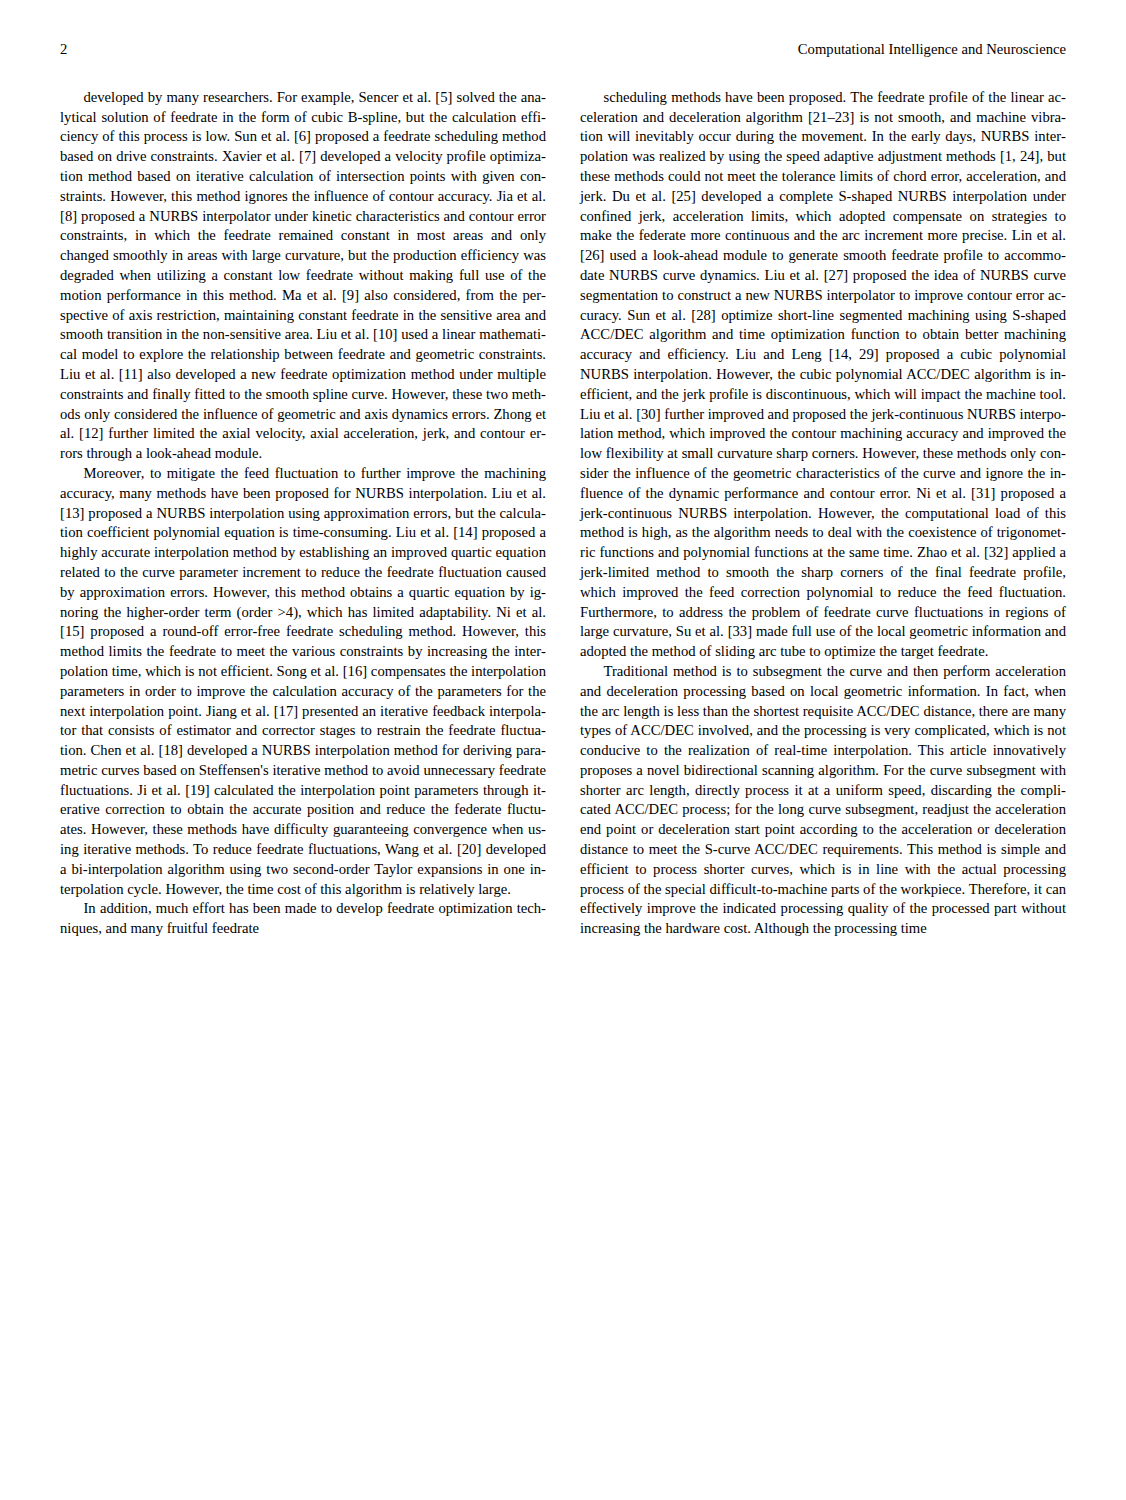2 Computational Intelligence and Neuroscience
developed by many researchers. For example, Sencer et al. [5] solved the analytical solution of feedrate in the form of cubic B-spline, but the calculation efficiency of this process is low. Sun et al. [6] proposed a feedrate scheduling method based on drive constraints. Xavier et al. [7] developed a velocity profile optimization method based on iterative calculation of intersection points with given constraints. However, this method ignores the influence of contour accuracy. Jia et al. [8] proposed a NURBS interpolator under kinetic characteristics and contour error constraints, in which the feedrate remained constant in most areas and only changed smoothly in areas with large curvature, but the production efficiency was degraded when utilizing a constant low feedrate without making full use of the motion performance in this method. Ma et al. [9] also considered, from the perspective of axis restriction, maintaining constant feedrate in the sensitive area and smooth transition in the non-sensitive area. Liu et al. [10] used a linear mathematical model to explore the relationship between feedrate and geometric constraints. Liu et al. [11] also developed a new feedrate optimization method under multiple constraints and finally fitted to the smooth spline curve. However, these two methods only considered the influence of geometric and axis dynamics errors. Zhong et al. [12] further limited the axial velocity, axial acceleration, jerk, and contour errors through a look-ahead module.
Moreover, to mitigate the feed fluctuation to further improve the machining accuracy, many methods have been proposed for NURBS interpolation. Liu et al. [13] proposed a NURBS interpolation using approximation errors, but the calculation coefficient polynomial equation is time-consuming. Liu et al. [14] proposed a highly accurate interpolation method by establishing an improved quartic equation related to the curve parameter increment to reduce the feedrate fluctuation caused by approximation errors. However, this method obtains a quartic equation by ignoring the higher-order term (order >4), which has limited adaptability. Ni et al. [15] proposed a round-off error-free feedrate scheduling method. However, this method limits the feedrate to meet the various constraints by increasing the interpolation time, which is not efficient. Song et al. [16] compensates the interpolation parameters in order to improve the calculation accuracy of the parameters for the next interpolation point. Jiang et al. [17] presented an iterative feedback interpolator that consists of estimator and corrector stages to restrain the feedrate fluctuation. Chen et al. [18] developed a NURBS interpolation method for deriving parametric curves based on Steffensen's iterative method to avoid unnecessary feedrate fluctuations. Ji et al. [19] calculated the interpolation point parameters through iterative correction to obtain the accurate position and reduce the federate fluctuates. However, these methods have difficulty guaranteeing convergence when using iterative methods. To reduce feedrate fluctuations, Wang et al. [20] developed a bi-interpolation algorithm using two second-order Taylor expansions in one interpolation cycle. However, the time cost of this algorithm is relatively large.
In addition, much effort has been made to develop feedrate optimization techniques, and many fruitful feedrate
scheduling methods have been proposed. The feedrate profile of the linear acceleration and deceleration algorithm [21–23] is not smooth, and machine vibration will inevitably occur during the movement. In the early days, NURBS interpolation was realized by using the speed adaptive adjustment methods [1, 24], but these methods could not meet the tolerance limits of chord error, acceleration, and jerk. Du et al. [25] developed a complete S-shaped NURBS interpolation under confined jerk, acceleration limits, which adopted compensate on strategies to make the federate more continuous and the arc increment more precise. Lin et al. [26] used a look-ahead module to generate smooth feedrate profile to accommodate NURBS curve dynamics. Liu et al. [27] proposed the idea of NURBS curve segmentation to construct a new NURBS interpolator to improve contour error accuracy. Sun et al. [28] optimize short-line segmented machining using S-shaped ACC/DEC algorithm and time optimization function to obtain better machining accuracy and efficiency. Liu and Leng [14, 29] proposed a cubic polynomial NURBS interpolation. However, the cubic polynomial ACC/DEC algorithm is inefficient, and the jerk profile is discontinuous, which will impact the machine tool. Liu et al. [30] further improved and proposed the jerk-continuous NURBS interpolation method, which improved the contour machining accuracy and improved the low flexibility at small curvature sharp corners. However, these methods only consider the influence of the geometric characteristics of the curve and ignore the influence of the dynamic performance and contour error. Ni et al. [31] proposed a jerk-continuous NURBS interpolation. However, the computational load of this method is high, as the algorithm needs to deal with the coexistence of trigonometric functions and polynomial functions at the same time. Zhao et al. [32] applied a jerk-limited method to smooth the sharp corners of the final feedrate profile, which improved the feed correction polynomial to reduce the feed fluctuation. Furthermore, to address the problem of feedrate curve fluctuations in regions of large curvature, Su et al. [33] made full use of the local geometric information and adopted the method of sliding arc tube to optimize the target feedrate.
Traditional method is to subsegment the curve and then perform acceleration and deceleration processing based on local geometric information. In fact, when the arc length is less than the shortest requisite ACC/DEC distance, there are many types of ACC/DEC involved, and the processing is very complicated, which is not conducive to the realization of real-time interpolation. This article innovatively proposes a novel bidirectional scanning algorithm. For the curve subsegment with shorter arc length, directly process it at a uniform speed, discarding the complicated ACC/DEC process; for the long curve subsegment, readjust the acceleration end point or deceleration start point according to the acceleration or deceleration distance to meet the S-curve ACC/DEC requirements. This method is simple and efficient to process shorter curves, which is in line with the actual processing process of the special difficult-to-machine parts of the workpiece. Therefore, it can effectively improve the indicated processing quality of the processed part without increasing the hardware cost. Although the processing time